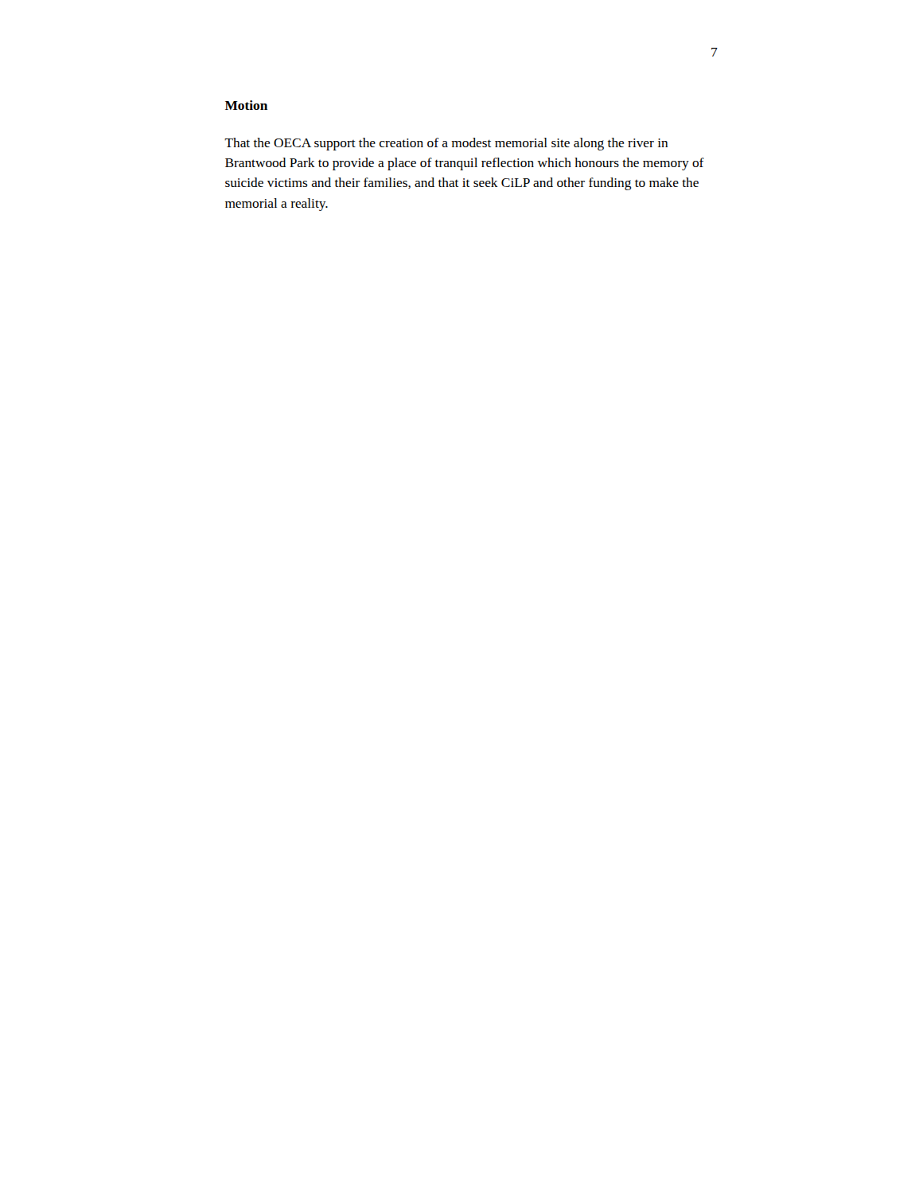7
Motion
That the OECA support the creation of a modest memorial site along the river in Brantwood Park to provide a place of tranquil reflection which honours the memory of suicide victims and their families, and that it seek CiLP and other funding to make the memorial a reality.